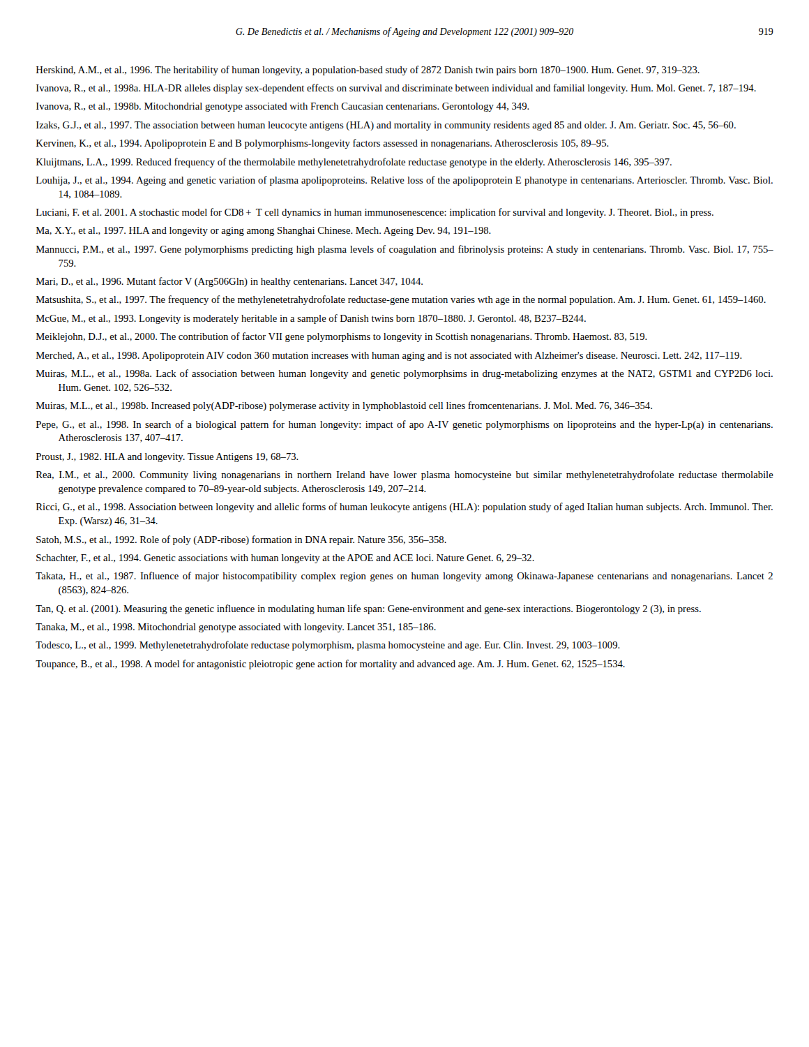G. De Benedictis et al. / Mechanisms of Ageing and Development 122 (2001) 909–920 919
Herskind, A.M., et al., 1996. The heritability of human longevity, a population-based study of 2872 Danish twin pairs born 1870–1900. Hum. Genet. 97, 319–323.
Ivanova, R., et al., 1998a. HLA-DR alleles display sex-dependent effects on survival and discriminate between individual and familial longevity. Hum. Mol. Genet. 7, 187–194.
Ivanova, R., et al., 1998b. Mitochondrial genotype associated with French Caucasian centenarians. Gerontology 44, 349.
Izaks, G.J., et al., 1997. The association between human leucocyte antigens (HLA) and mortality in community residents aged 85 and older. J. Am. Geriatr. Soc. 45, 56–60.
Kervinen, K., et al., 1994. Apolipoprotein E and B polymorphisms-longevity factors assessed in nonagenarians. Atherosclerosis 105, 89–95.
Kluijtmans, L.A., 1999. Reduced frequency of the thermolabile methylenetetrahydrofolate reductase genotype in the elderly. Atherosclerosis 146, 395–397.
Louhija, J., et al., 1994. Ageing and genetic variation of plasma apolipoproteins. Relative loss of the apolipoprotein E phanotype in centenarians. Arterioscler. Thromb. Vasc. Biol. 14, 1084–1089.
Luciani, F. et al. 2001. A stochastic model for CD8 +  T cell dynamics in human immunosenescence: implication for survival and longevity. J. Theoret. Biol., in press.
Ma, X.Y., et al., 1997. HLA and longevity or aging among Shanghai Chinese. Mech. Ageing Dev. 94, 191–198.
Mannucci, P.M., et al., 1997. Gene polymorphisms predicting high plasma levels of coagulation and fibrinolysis proteins: A study in centenarians. Thromb. Vasc. Biol. 17, 755–759.
Mari, D., et al., 1996. Mutant factor V (Arg506Gln) in healthy centenarians. Lancet 347, 1044.
Matsushita, S., et al., 1997. The frequency of the methylenetetrahydrofolate reductase-gene mutation varies wth age in the normal population. Am. J. Hum. Genet. 61, 1459–1460.
McGue, M., et al., 1993. Longevity is moderately heritable in a sample of Danish twins born 1870–1880. J. Gerontol. 48, B237–B244.
Meiklejohn, D.J., et al., 2000. The contribution of factor VII gene polymorphisms to longevity in Scottish nonagenarians. Thromb. Haemost. 83, 519.
Merched, A., et al., 1998. Apolipoprotein AIV codon 360 mutation increases with human aging and is not associated with Alzheimer's disease. Neurosci. Lett. 242, 117–119.
Muiras, M.L., et al., 1998a. Lack of association between human longevity and genetic polymorphsims in drug-metabolizing enzymes at the NAT2, GSTM1 and CYP2D6 loci. Hum. Genet. 102, 526–532.
Muiras, M.L., et al., 1998b. Increased poly(ADP-ribose) polymerase activity in lymphoblastoid cell lines fromcentenarians. J. Mol. Med. 76, 346–354.
Pepe, G., et al., 1998. In search of a biological pattern for human longevity: impact of apo A-IV genetic polymorphisms on lipoproteins and the hyper-Lp(a) in centenarians. Atherosclerosis 137, 407–417.
Proust, J., 1982. HLA and longevity. Tissue Antigens 19, 68–73.
Rea, I.M., et al., 2000. Community living nonagenarians in northern Ireland have lower plasma homocysteine but similar methylenetetrahydrofolate reductase thermolabile genotype prevalence compared to 70–89-year-old subjects. Atherosclerosis 149, 207–214.
Ricci, G., et al., 1998. Association between longevity and allelic forms of human leukocyte antigens (HLA): population study of aged Italian human subjects. Arch. Immunol. Ther. Exp. (Warsz) 46, 31–34.
Satoh, M.S., et al., 1992. Role of poly (ADP-ribose) formation in DNA repair. Nature 356, 356–358.
Schachter, F., et al., 1994. Genetic associations with human longevity at the APOE and ACE loci. Nature Genet. 6, 29–32.
Takata, H., et al., 1987. Influence of major histocompatibility complex region genes on human longevity among Okinawa-Japanese centenarians and nonagenarians. Lancet 2 (8563), 824–826.
Tan, Q. et al. (2001). Measuring the genetic influence in modulating human life span: Gene-environment and gene-sex interactions. Biogerontology 2 (3), in press.
Tanaka, M., et al., 1998. Mitochondrial genotype associated with longevity. Lancet 351, 185–186.
Todesco, L., et al., 1999. Methylenetetrahydrofolate reductase polymorphism, plasma homocysteine and age. Eur. Clin. Invest. 29, 1003–1009.
Toupance, B., et al., 1998. A model for antagonistic pleiotropic gene action for mortality and advanced age. Am. J. Hum. Genet. 62, 1525–1534.